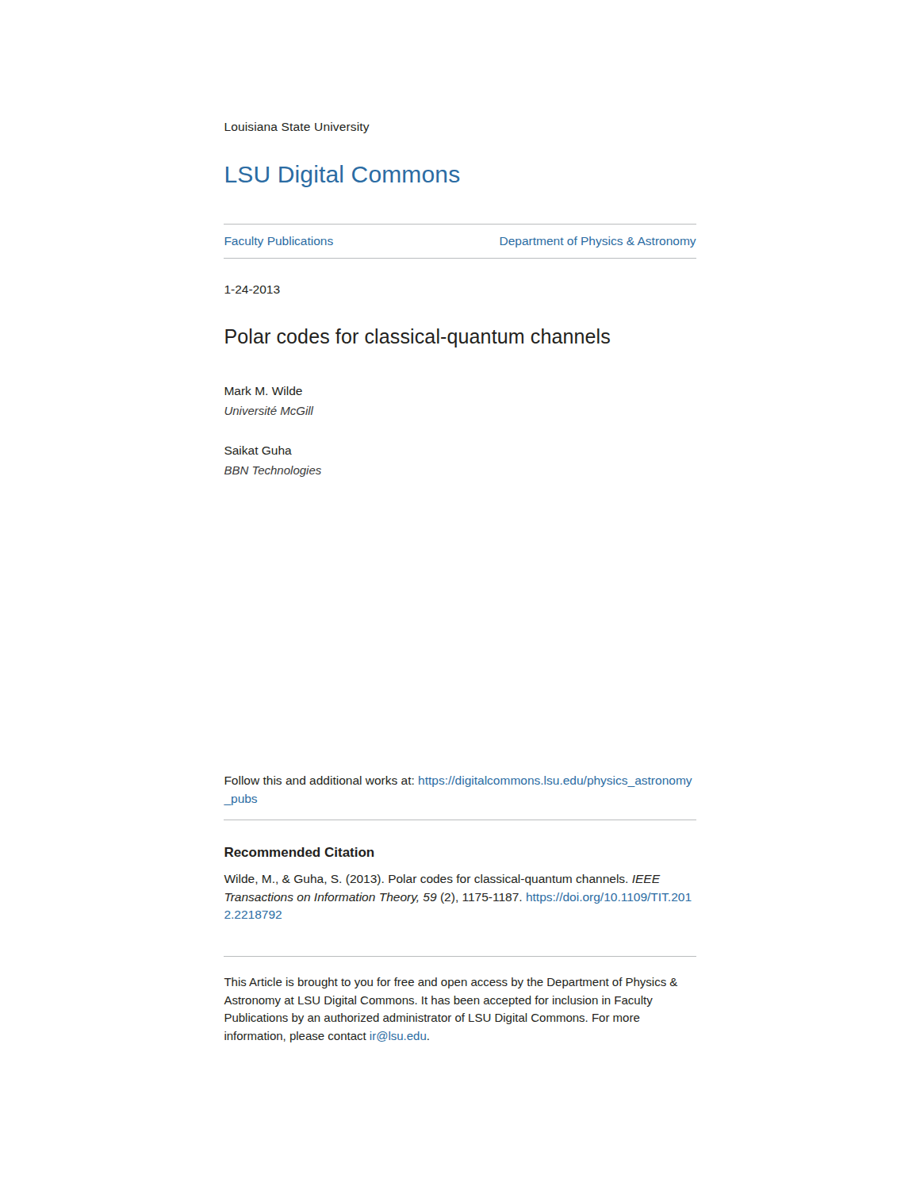Louisiana State University
LSU Digital Commons
Faculty Publications
Department of Physics & Astronomy
1-24-2013
Polar codes for classical-quantum channels
Mark M. Wilde
Université McGill
Saikat Guha
BBN Technologies
Follow this and additional works at: https://digitalcommons.lsu.edu/physics_astronomy_pubs
Recommended Citation
Wilde, M., & Guha, S. (2013). Polar codes for classical-quantum channels. IEEE Transactions on Information Theory, 59 (2), 1175-1187. https://doi.org/10.1109/TIT.2012.2218792
This Article is brought to you for free and open access by the Department of Physics & Astronomy at LSU Digital Commons. It has been accepted for inclusion in Faculty Publications by an authorized administrator of LSU Digital Commons. For more information, please contact ir@lsu.edu.